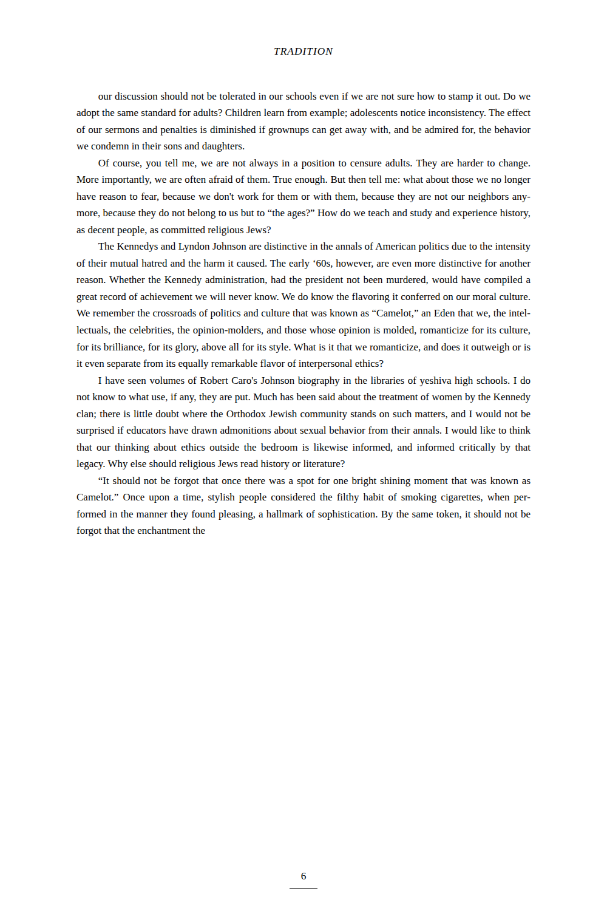TRADITION
our discussion should not be tolerated in our schools even if we are not sure how to stamp it out. Do we adopt the same standard for adults? Children learn from example; adolescents notice inconsistency. The effect of our sermons and penalties is diminished if grownups can get away with, and be admired for, the behavior we condemn in their sons and daughters.
Of course, you tell me, we are not always in a position to censure adults. They are harder to change. More importantly, we are often afraid of them. True enough. But then tell me: what about those we no longer have reason to fear, because we don't work for them or with them, because they are not our neighbors anymore, because they do not belong to us but to “the ages?” How do we teach and study and experience history, as decent people, as committed religious Jews?
The Kennedys and Lyndon Johnson are distinctive in the annals of American politics due to the intensity of their mutual hatred and the harm it caused. The early ‘60s, however, are even more distinctive for another reason. Whether the Kennedy administration, had the president not been murdered, would have compiled a great record of achievement we will never know. We do know the flavoring it conferred on our moral culture. We remember the crossroads of politics and culture that was known as “Camelot,” an Eden that we, the intellectuals, the celebrities, the opinion-molders, and those whose opinion is molded, romanticize for its culture, for its brilliance, for its glory, above all for its style. What is it that we romanticize, and does it outweigh or is it even separate from its equally remarkable flavor of interpersonal ethics?
I have seen volumes of Robert Caro's Johnson biography in the libraries of yeshiva high schools. I do not know to what use, if any, they are put. Much has been said about the treatment of women by the Kennedy clan; there is little doubt where the Orthodox Jewish community stands on such matters, and I would not be surprised if educators have drawn admonitions about sexual behavior from their annals. I would like to think that our thinking about ethics outside the bedroom is likewise informed, and informed critically by that legacy. Why else should religious Jews read history or literature?
“It should not be forgot that once there was a spot for one bright shining moment that was known as Camelot.” Once upon a time, stylish people considered the filthy habit of smoking cigarettes, when performed in the manner they found pleasing, a hallmark of sophistication. By the same token, it should not be forgot that the enchantment the
6